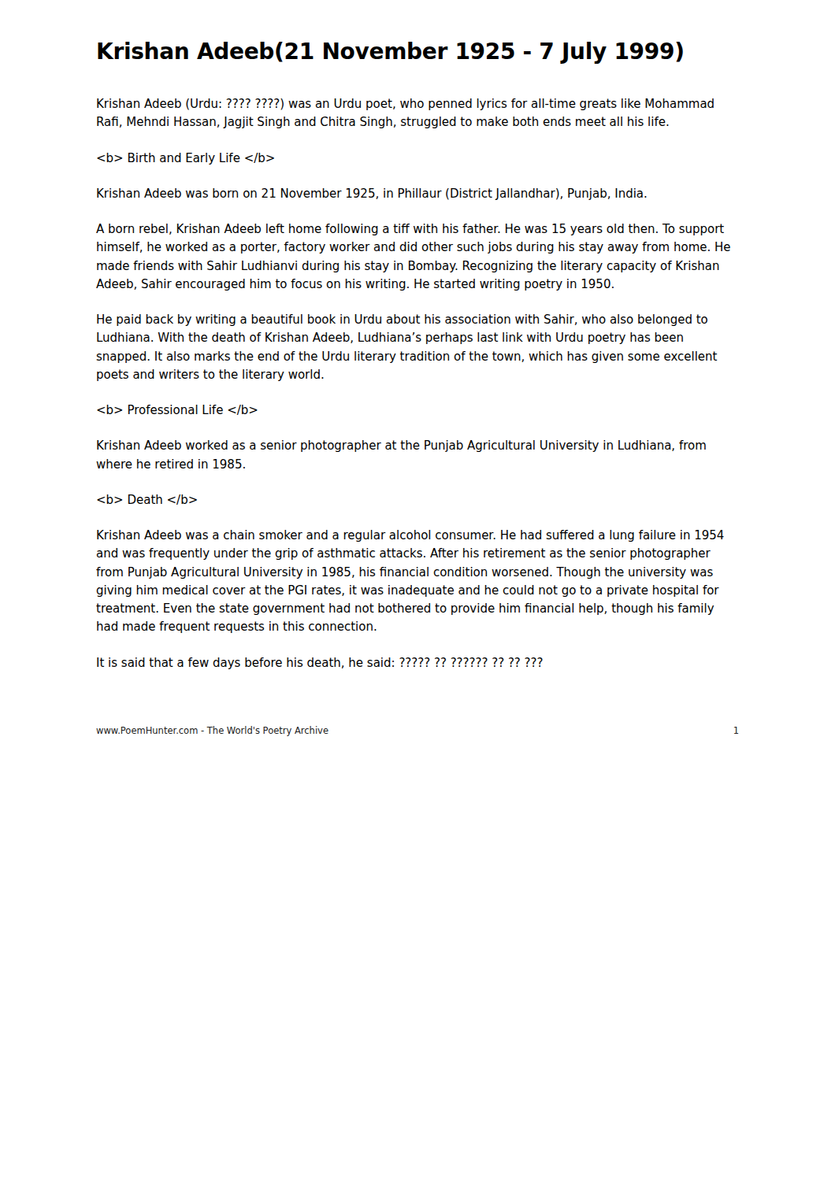Krishan Adeeb(21 November 1925 - 7 July 1999)
Krishan Adeeb (Urdu: ???? ????) was an Urdu poet, who penned lyrics for all-time greats like Mohammad Rafi, Mehndi Hassan, Jagjit Singh and Chitra Singh, struggled to make both ends meet all his life.
<b> Birth and Early Life </b>
Krishan Adeeb was born on 21 November 1925, in Phillaur (District Jallandhar), Punjab, India.
A born rebel, Krishan Adeeb left home following a tiff with his father. He was 15 years old then. To support himself, he worked as a porter, factory worker and did other such jobs during his stay away from home. He made friends with Sahir Ludhianvi during his stay in Bombay. Recognizing the literary capacity of Krishan Adeeb, Sahir encouraged him to focus on his writing. He started writing poetry in 1950.
He paid back by writing a beautiful book in Urdu about his association with Sahir, who also belonged to Ludhiana. With the death of Krishan Adeeb, Ludhiana’s perhaps last link with Urdu poetry has been snapped. It also marks the end of the Urdu literary tradition of the town, which has given some excellent poets and writers to the literary world.
<b> Professional Life </b>
Krishan Adeeb worked as a senior photographer at the Punjab Agricultural University in Ludhiana, from where he retired in 1985.
<b> Death </b>
Krishan Adeeb was a chain smoker and a regular alcohol consumer. He had suffered a lung failure in 1954 and was frequently under the grip of asthmatic attacks. After his retirement as the senior photographer from Punjab Agricultural University in 1985, his financial condition worsened. Though the university was giving him medical cover at the PGI rates, it was inadequate and he could not go to a private hospital for treatment. Even the state government had not bothered to provide him financial help, though his family had made frequent requests in this connection.
It is said that a few days before his death, he said: ????? ?? ?????? ?? ?? ???
www.PoemHunter.com - The World's Poetry Archive 1